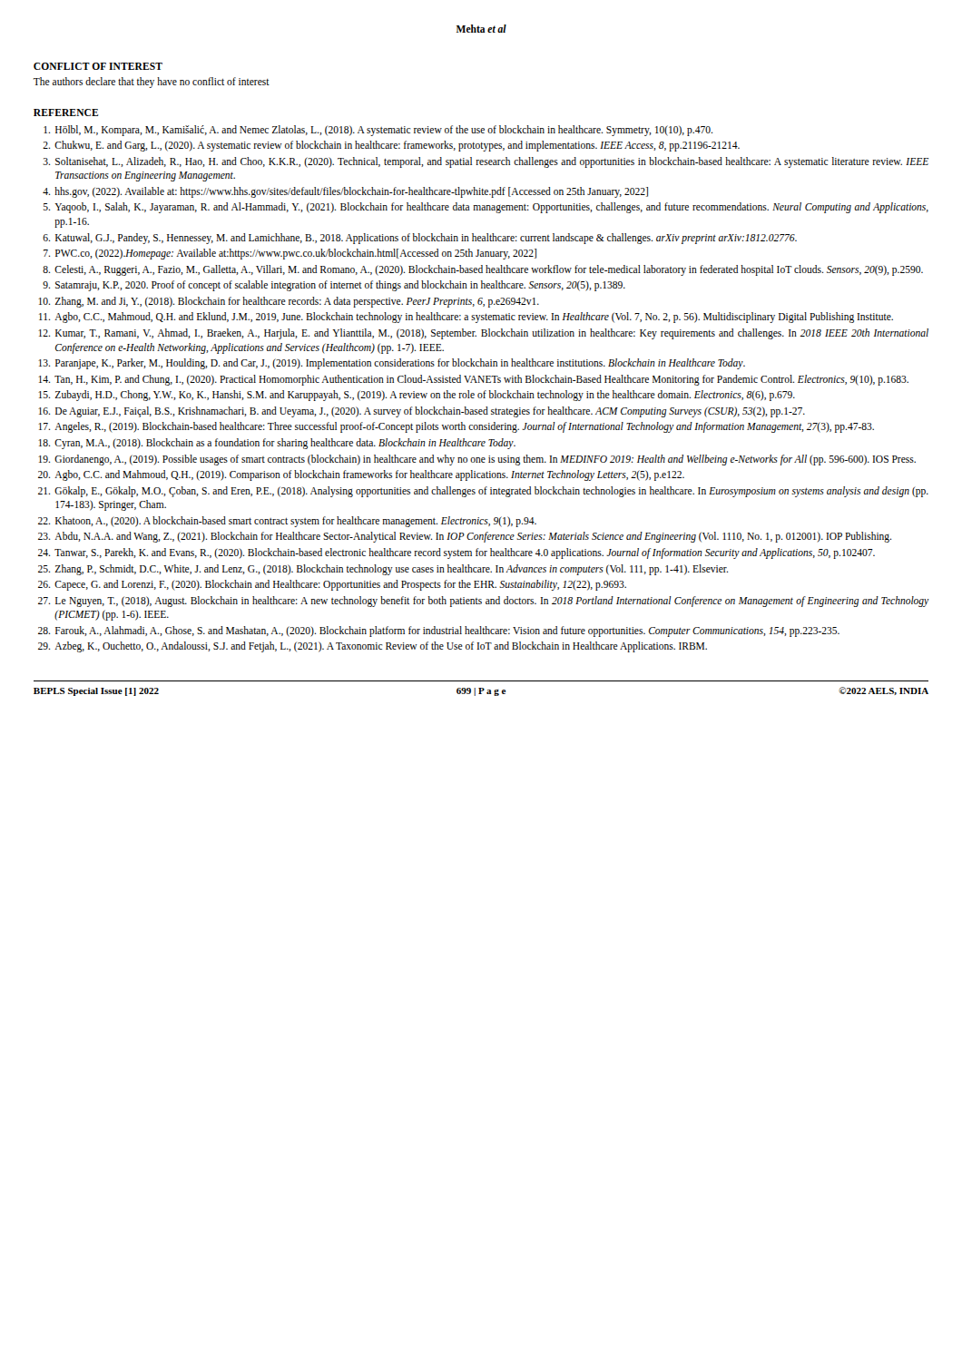Mehta et al
Conflict of Interest
The authors declare that they have no conflict of interest
Reference
Hölbl, M., Kompara, M., Kamišalić, A. and Nemec Zlatolas, L., (2018). A systematic review of the use of blockchain in healthcare. Symmetry, 10(10), p.470.
Chukwu, E. and Garg, L., (2020). A systematic review of blockchain in healthcare: frameworks, prototypes, and implementations. IEEE Access, 8, pp.21196-21214.
Soltanisehat, L., Alizadeh, R., Hao, H. and Choo, K.K.R., (2020). Technical, temporal, and spatial research challenges and opportunities in blockchain-based healthcare: A systematic literature review. IEEE Transactions on Engineering Management.
hhs.gov, (2022). Available at: https://www.hhs.gov/sites/default/files/blockchain-for-healthcare-tlpwhite.pdf [Accessed on 25th January, 2022]
Yaqoob, I., Salah, K., Jayaraman, R. and Al-Hammadi, Y., (2021). Blockchain for healthcare data management: Opportunities, challenges, and future recommendations. Neural Computing and Applications, pp.1-16.
Katuwal, G.J., Pandey, S., Hennessey, M. and Lamichhane, B., 2018. Applications of blockchain in healthcare: current landscape & challenges. arXiv preprint arXiv:1812.02776.
PWC.co, (2022).Homepage: Available at:https://www.pwc.co.uk/blockchain.html[Accessed on 25th January, 2022]
Celesti, A., Ruggeri, A., Fazio, M., Galletta, A., Villari, M. and Romano, A., (2020). Blockchain-based healthcare workflow for tele-medical laboratory in federated hospital IoT clouds. Sensors, 20(9), p.2590.
Satamraju, K.P., 2020. Proof of concept of scalable integration of internet of things and blockchain in healthcare. Sensors, 20(5), p.1389.
Zhang, M. and Ji, Y., (2018). Blockchain for healthcare records: A data perspective. PeerJ Preprints, 6, p.e26942v1.
Agbo, C.C., Mahmoud, Q.H. and Eklund, J.M., 2019, June. Blockchain technology in healthcare: a systematic review. In Healthcare (Vol. 7, No. 2, p. 56). Multidisciplinary Digital Publishing Institute.
Kumar, T., Ramani, V., Ahmad, I., Braeken, A., Harjula, E. and Ylianttila, M., (2018), September. Blockchain utilization in healthcare: Key requirements and challenges. In 2018 IEEE 20th International Conference on e-Health Networking, Applications and Services (Healthcom) (pp. 1-7). IEEE.
Paranjape, K., Parker, M., Houlding, D. and Car, J., (2019). Implementation considerations for blockchain in healthcare institutions. Blockchain in Healthcare Today.
Tan, H., Kim, P. and Chung, I., (2020). Practical Homomorphic Authentication in Cloud-Assisted VANETs with Blockchain-Based Healthcare Monitoring for Pandemic Control. Electronics, 9(10), p.1683.
Zubaydi, H.D., Chong, Y.W., Ko, K., Hanshi, S.M. and Karuppayah, S., (2019). A review on the role of blockchain technology in the healthcare domain. Electronics, 8(6), p.679.
De Aguiar, E.J., Faiçal, B.S., Krishnamachari, B. and Ueyama, J., (2020). A survey of blockchain-based strategies for healthcare. ACM Computing Surveys (CSUR), 53(2), pp.1-27.
Angeles, R., (2019). Blockchain-based healthcare: Three successful proof-of-Concept pilots worth considering. Journal of International Technology and Information Management, 27(3), pp.47-83.
Cyran, M.A., (2018). Blockchain as a foundation for sharing healthcare data. Blockchain in Healthcare Today.
Giordanengo, A., (2019). Possible usages of smart contracts (blockchain) in healthcare and why no one is using them. In MEDINFO 2019: Health and Wellbeing e-Networks for All (pp. 596-600). IOS Press.
Agbo, C.C. and Mahmoud, Q.H., (2019). Comparison of blockchain frameworks for healthcare applications. Internet Technology Letters, 2(5), p.e122.
Gökalp, E., Gökalp, M.O., Çoban, S. and Eren, P.E., (2018). Analysing opportunities and challenges of integrated blockchain technologies in healthcare. In Eurosymposium on systems analysis and design (pp. 174-183). Springer, Cham.
Khatoon, A., (2020). A blockchain-based smart contract system for healthcare management. Electronics, 9(1), p.94.
Abdu, N.A.A. and Wang, Z., (2021). Blockchain for Healthcare Sector-Analytical Review. In IOP Conference Series: Materials Science and Engineering (Vol. 1110, No. 1, p. 012001). IOP Publishing.
Tanwar, S., Parekh, K. and Evans, R., (2020). Blockchain-based electronic healthcare record system for healthcare 4.0 applications. Journal of Information Security and Applications, 50, p.102407.
Zhang, P., Schmidt, D.C., White, J. and Lenz, G., (2018). Blockchain technology use cases in healthcare. In Advances in computers (Vol. 111, pp. 1-41). Elsevier.
Capece, G. and Lorenzi, F., (2020). Blockchain and Healthcare: Opportunities and Prospects for the EHR. Sustainability, 12(22), p.9693.
Le Nguyen, T., (2018), August. Blockchain in healthcare: A new technology benefit for both patients and doctors. In 2018 Portland International Conference on Management of Engineering and Technology (PICMET) (pp. 1-6). IEEE.
Farouk, A., Alahmadi, A., Ghose, S. and Mashatan, A., (2020). Blockchain platform for industrial healthcare: Vision and future opportunities. Computer Communications, 154, pp.223-235.
Azbeg, K., Ouchetto, O., Andaloussi, S.J. and Fetjah, L., (2021). A Taxonomic Review of the Use of IoT and Blockchain in Healthcare Applications. IRBM.
BEPLS Special Issue [1] 2022
699 | P a g e
©2022 AELS, INDIA